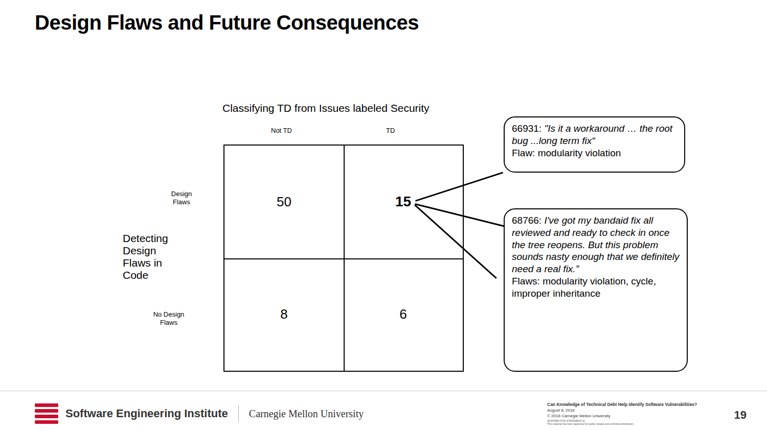Design Flaws and Future Consequences
Classifying TD from Issues labeled Security
Not TD
TD
Design
Flaws
No Design
Flaws
Detecting Design Flaws in Code
50
15
8
6
66931: "Is it a workaround … the root bug ...long term fix“
Flaw: modularity violation
68766: I've got my bandaid fix all reviewed and ready to check in once the tree reopens. But this problem sounds nasty enough that we definitely need a real fix.”
Flaws: modularity violation, cycle, improper inheritance
Software Engineering Institute
Carnegie Mellon University
Can Knowledge of Technical Debt Help Identify Software Vulnerabilities?
August 8, 2016
© 2016 Carnegie Mellon University
[DISTRIBUTION STATEMENT A]
This material has been approved for public release and unlimited distribution.
19